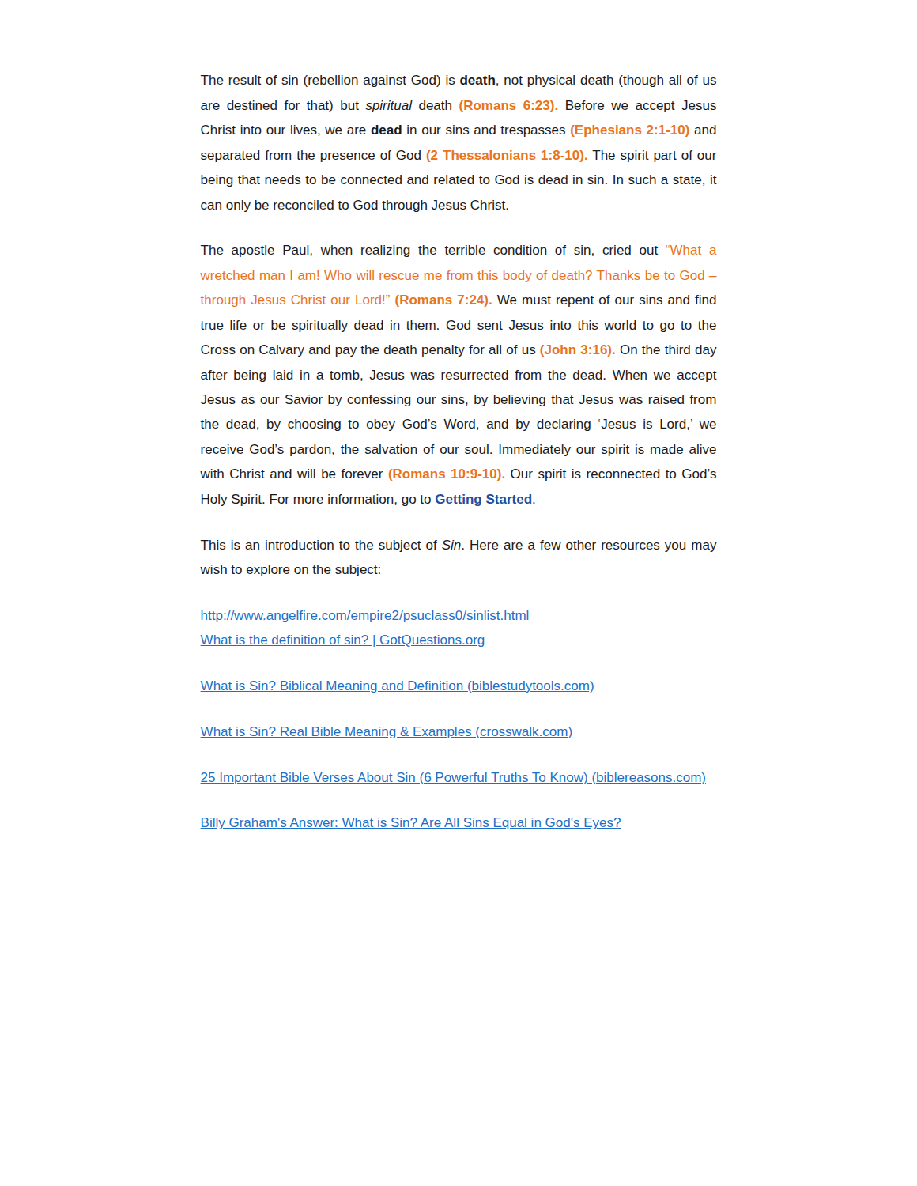The result of sin (rebellion against God) is death, not physical death (though all of us are destined for that) but spiritual death (Romans 6:23). Before we accept Jesus Christ into our lives, we are dead in our sins and trespasses (Ephesians 2:1-10) and separated from the presence of God (2 Thessalonians 1:8-10). The spirit part of our being that needs to be connected and related to God is dead in sin. In such a state, it can only be reconciled to God through Jesus Christ.
The apostle Paul, when realizing the terrible condition of sin, cried out “What a wretched man I am! Who will rescue me from this body of death? Thanks be to God – through Jesus Christ our Lord!” (Romans 7:24). We must repent of our sins and find true life or be spiritually dead in them. God sent Jesus into this world to go to the Cross on Calvary and pay the death penalty for all of us (John 3:16). On the third day after being laid in a tomb, Jesus was resurrected from the dead. When we accept Jesus as our Savior by confessing our sins, by believing that Jesus was raised from the dead, by choosing to obey God’s Word, and by declaring ‘Jesus is Lord,’ we receive God’s pardon, the salvation of our soul. Immediately our spirit is made alive with Christ and will be forever (Romans 10:9-10). Our spirit is reconnected to God’s Holy Spirit. For more information, go to Getting Started.
This is an introduction to the subject of Sin. Here are a few other resources you may wish to explore on the subject:
http://www.angelfire.com/empire2/psuclass0/sinlist.html
What is the definition of sin? | GotQuestions.org
What is Sin? Biblical Meaning and Definition (biblestudytools.com)
What is Sin? Real Bible Meaning & Examples (crosswalk.com)
25 Important Bible Verses About Sin (6 Powerful Truths To Know) (biblereasons.com)
Billy Graham's Answer: What is Sin? Are All Sins Equal in God's Eyes?